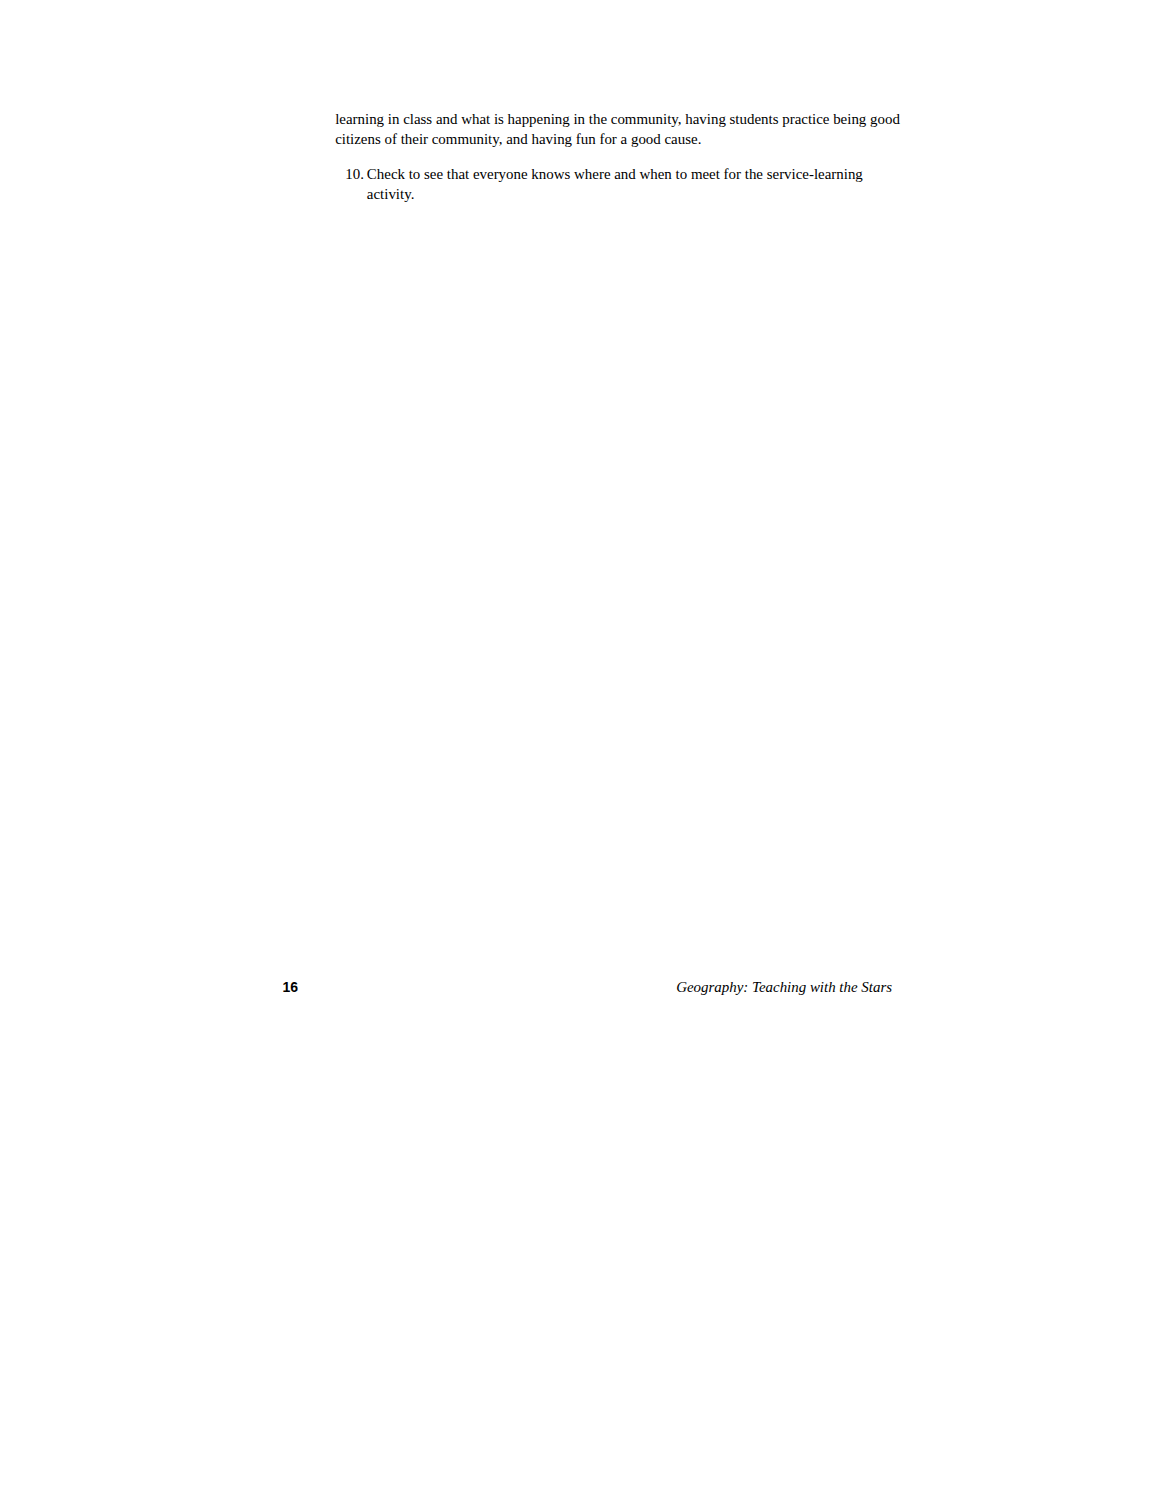learning in class and what is happening in the community, having students practice being good citizens of their community, and having fun for a good cause.
10. Check to see that everyone knows where and when to meet for the service-learning activity.
16
Geography: Teaching with the Stars